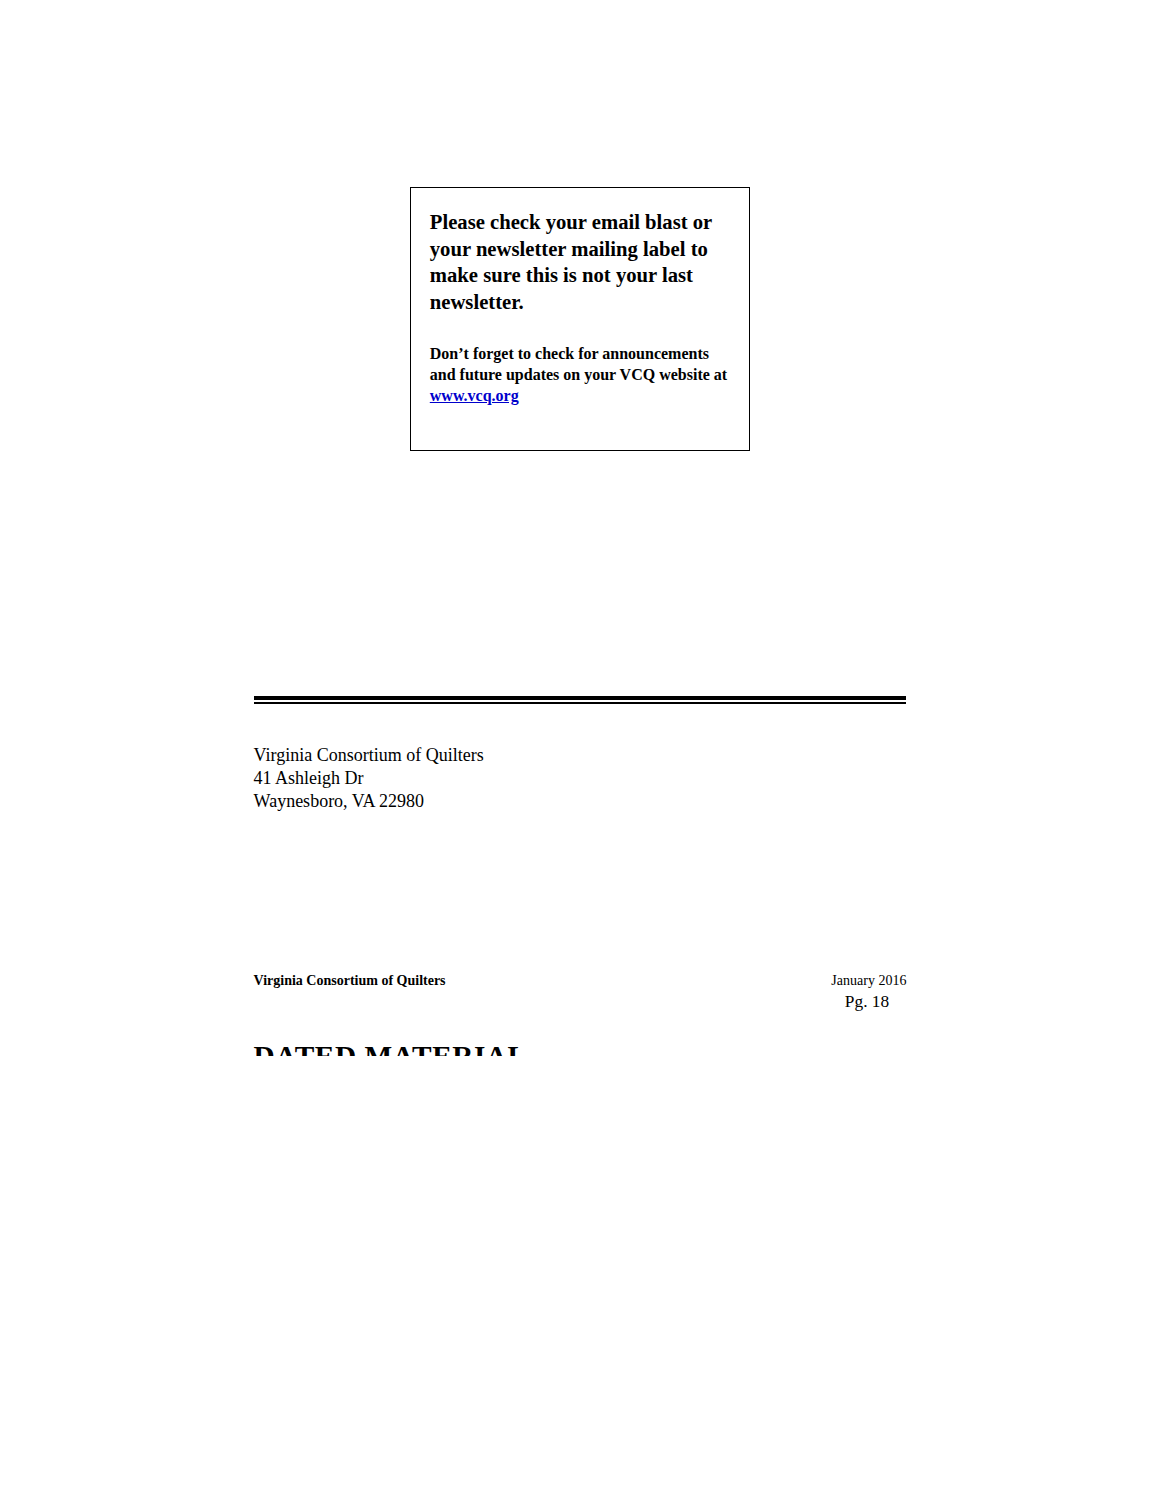Please check your email blast or your newsletter mailing label to make sure this is not your last newsletter.
Don’t forget to check for announcements and future updates on your VCQ website at www.vcq.org
Virginia Consortium of Quilters
41 Ashleigh Dr
Waynesboro, VA 22980
DATED MATERIAL
Virginia Consortium of Quilters
January 2016
Pg. 18